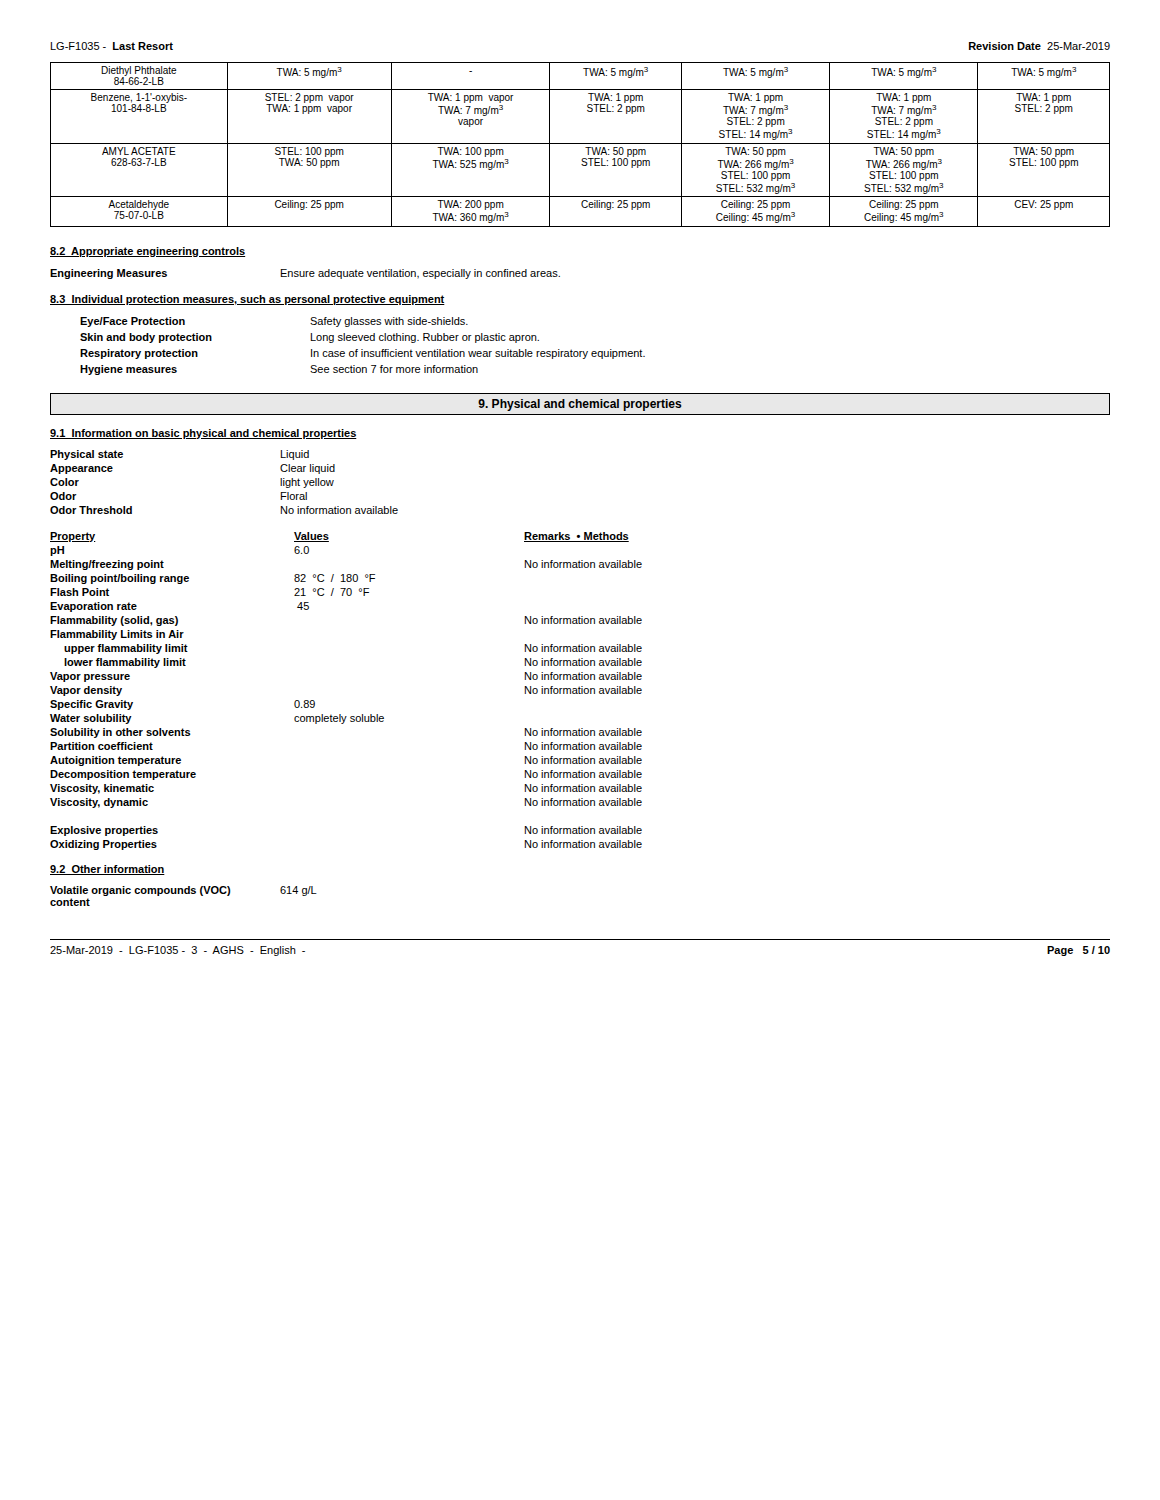LG-F1035 - Last Resort
Revision Date 25-Mar-2019
| Diethyl Phthalate 84-66-2-LB | TWA: 5 mg/m 3 | - | TWA: 5 mg/m 3 | TWA: 5 mg/m 3 | TWA: 5 mg/m 3 | TWA: 5 mg/m 3 |
| Benzene, 1-1'-oxybis- 101-84-8-LB | STEL: 2 ppm vapor TWA: 1 ppm vapor | TWA: 1 ppm vapor TWA: 7 mg/m 3 vapor | TWA: 1 ppm STEL: 2 ppm | TWA: 1 ppm TWA: 7 mg/m 3 STEL: 2 ppm STEL: 14 mg/m 3 | TWA: 1 ppm TWA: 7 mg/m 3 STEL: 2 ppm STEL: 14 mg/m 3 | TWA: 1 ppm STEL: 2 ppm |
| AMYL ACETATE 628-63-7-LB | STEL: 100 ppm TWA: 50 ppm | TWA: 100 ppm TWA: 525 mg/m 3 | TWA: 50 ppm STEL: 100 ppm | TWA: 50 ppm TWA: 266 mg/m 3 STEL: 100 ppm STEL: 532 mg/m 3 | TWA: 50 ppm TWA: 266 mg/m 3 STEL: 100 ppm STEL: 532 mg/m 3 | TWA: 50 ppm STEL: 100 ppm |
| Acetaldehyde 75-07-0-LB | Ceiling: 25 ppm | TWA: 200 ppm TWA: 360 mg/m 3 | Ceiling: 25 ppm | Ceiling: 25 ppm Ceiling: 45 mg/m 3 | Ceiling: 25 ppm Ceiling: 45 mg/m 3 | CEV: 25 ppm |
8.2 Appropriate engineering controls
| Engineering Measures | Ensure adequate ventilation, especially in confined areas. |
8.3 Individual protection measures, such as personal protective equipment
| Eye/Face Protection | Safety glasses with side-shields. |
| Skin and body protection | Long sleeved clothing. Rubber or plastic apron. |
| Respiratory protection | In case of insufficient ventilation wear suitable respiratory equipment. |
| Hygiene measures | See section 7 for more information |
9. Physical and chemical properties
9.1 Information on basic physical and chemical properties
| Physical state | Liquid |
| Appearance | Clear liquid |
| Color | light yellow |
| Odor | Floral |
| Odor Threshold | No information available |
| Property | Values | Remarks • Methods |
| pH | 6.0 | |
| Melting/freezing point | | No information available |
| Boiling point/boiling range | 82 °C / 180 °F | |
| Flash Point | 21 °C / 70 °F | |
| Evaporation rate | 45 | |
| Flammability (solid, gas) | | No information available |
| Flammability Limits in Air | | |
| upper flammability limit | | No information available |
| lower flammability limit | | No information available |
| Vapor pressure | | No information available |
| Vapor density | | No information available |
| Specific Gravity | 0.89 | |
| Water solubility | completely soluble | |
| Solubility in other solvents | | No information available |
| Partition coefficient | | No information available |
| Autoignition temperature | | No information available |
| Decomposition temperature | | No information available |
| Viscosity, kinematic | | No information available |
| Viscosity, dynamic | | No information available |
| Explosive properties | | No information available |
| Oxidizing Properties | | No information available |
9.2 Other information
| Volatile organic compounds (VOC) content | 614 g/L | |
25-Mar-2019 - LG-F1035 - 3 - AGHS - English -
Page 5 / 10